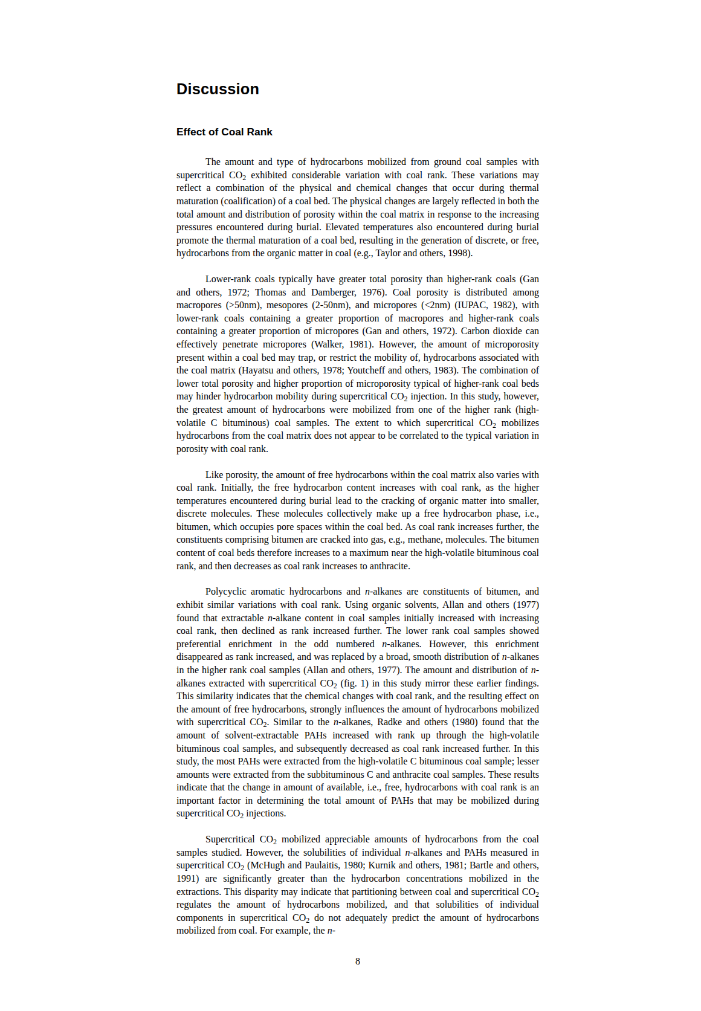Discussion
Effect of Coal Rank
The amount and type of hydrocarbons mobilized from ground coal samples with supercritical CO2 exhibited considerable variation with coal rank. These variations may reflect a combination of the physical and chemical changes that occur during thermal maturation (coalification) of a coal bed. The physical changes are largely reflected in both the total amount and distribution of porosity within the coal matrix in response to the increasing pressures encountered during burial. Elevated temperatures also encountered during burial promote the thermal maturation of a coal bed, resulting in the generation of discrete, or free, hydrocarbons from the organic matter in coal (e.g., Taylor and others, 1998).
Lower-rank coals typically have greater total porosity than higher-rank coals (Gan and others, 1972; Thomas and Damberger, 1976). Coal porosity is distributed among macropores (>50nm), mesopores (2-50nm), and micropores (<2nm) (IUPAC, 1982), with lower-rank coals containing a greater proportion of macropores and higher-rank coals containing a greater proportion of micropores (Gan and others, 1972). Carbon dioxide can effectively penetrate micropores (Walker, 1981). However, the amount of microporosity present within a coal bed may trap, or restrict the mobility of, hydrocarbons associated with the coal matrix (Hayatsu and others, 1978; Youtcheff and others, 1983). The combination of lower total porosity and higher proportion of microporosity typical of higher-rank coal beds may hinder hydrocarbon mobility during supercritical CO2 injection. In this study, however, the greatest amount of hydrocarbons were mobilized from one of the higher rank (high-volatile C bituminous) coal samples. The extent to which supercritical CO2 mobilizes hydrocarbons from the coal matrix does not appear to be correlated to the typical variation in porosity with coal rank.
Like porosity, the amount of free hydrocarbons within the coal matrix also varies with coal rank. Initially, the free hydrocarbon content increases with coal rank, as the higher temperatures encountered during burial lead to the cracking of organic matter into smaller, discrete molecules. These molecules collectively make up a free hydrocarbon phase, i.e., bitumen, which occupies pore spaces within the coal bed. As coal rank increases further, the constituents comprising bitumen are cracked into gas, e.g., methane, molecules. The bitumen content of coal beds therefore increases to a maximum near the high-volatile bituminous coal rank, and then decreases as coal rank increases to anthracite.
Polycyclic aromatic hydrocarbons and n-alkanes are constituents of bitumen, and exhibit similar variations with coal rank. Using organic solvents, Allan and others (1977) found that extractable n-alkane content in coal samples initially increased with increasing coal rank, then declined as rank increased further. The lower rank coal samples showed preferential enrichment in the odd numbered n-alkanes. However, this enrichment disappeared as rank increased, and was replaced by a broad, smooth distribution of n-alkanes in the higher rank coal samples (Allan and others, 1977). The amount and distribution of n-alkanes extracted with supercritical CO2 (fig. 1) in this study mirror these earlier findings. This similarity indicates that the chemical changes with coal rank, and the resulting effect on the amount of free hydrocarbons, strongly influences the amount of hydrocarbons mobilized with supercritical CO2. Similar to the n-alkanes, Radke and others (1980) found that the amount of solvent-extractable PAHs increased with rank up through the high-volatile bituminous coal samples, and subsequently decreased as coal rank increased further. In this study, the most PAHs were extracted from the high-volatile C bituminous coal sample; lesser amounts were extracted from the subbituminous C and anthracite coal samples. These results indicate that the change in amount of available, i.e., free, hydrocarbons with coal rank is an important factor in determining the total amount of PAHs that may be mobilized during supercritical CO2 injections.
Supercritical CO2 mobilized appreciable amounts of hydrocarbons from the coal samples studied. However, the solubilities of individual n-alkanes and PAHs measured in supercritical CO2 (McHugh and Paulaitis, 1980; Kurnik and others, 1981; Bartle and others, 1991) are significantly greater than the hydrocarbon concentrations mobilized in the extractions. This disparity may indicate that partitioning between coal and supercritical CO2 regulates the amount of hydrocarbons mobilized, and that solubilities of individual components in supercritical CO2 do not adequately predict the amount of hydrocarbons mobilized from coal. For example, the n-
8